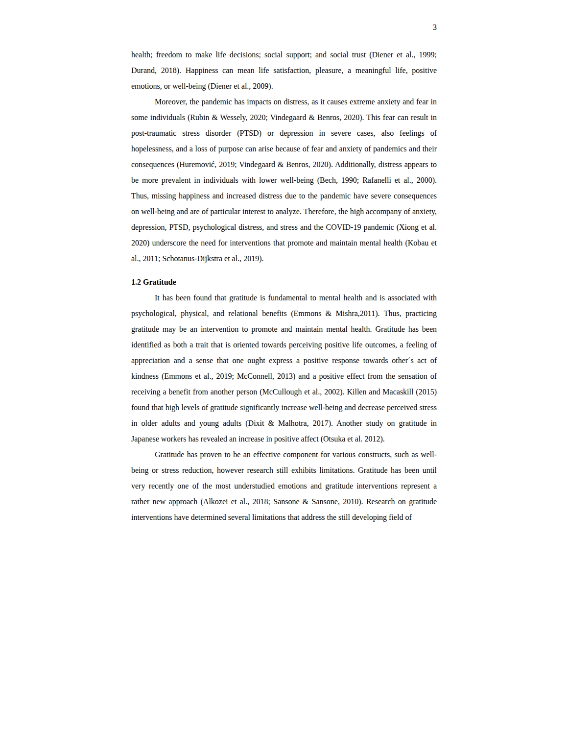3
health; freedom to make life decisions; social support; and social trust (Diener et al., 1999; Durand, 2018). Happiness can mean life satisfaction, pleasure, a meaningful life, positive emotions, or well-being (Diener et al., 2009).
Moreover, the pandemic has impacts on distress, as it causes extreme anxiety and fear in some individuals (Rubin & Wessely, 2020; Vindegaard & Benros, 2020). This fear can result in post-traumatic stress disorder (PTSD) or depression in severe cases, also feelings of hopelessness, and a loss of purpose can arise because of fear and anxiety of pandemics and their consequences (Huremović, 2019; Vindegaard & Benros, 2020). Additionally, distress appears to be more prevalent in individuals with lower well-being (Bech, 1990; Rafanelli et al., 2000). Thus, missing happiness and increased distress due to the pandemic have severe consequences on well-being and are of particular interest to analyze. Therefore, the high accompany of anxiety, depression, PTSD, psychological distress, and stress and the COVID-19 pandemic (Xiong et al. 2020) underscore the need for interventions that promote and maintain mental health (Kobau et al., 2011; Schotanus-Dijkstra et al., 2019).
1.2 Gratitude
It has been found that gratitude is fundamental to mental health and is associated with psychological, physical, and relational benefits (Emmons & Mishra,2011). Thus, practicing gratitude may be an intervention to promote and maintain mental health. Gratitude has been identified as both a trait that is oriented towards perceiving positive life outcomes, a feeling of appreciation and a sense that one ought express a positive response towards other´s act of kindness (Emmons et al., 2019; McConnell, 2013) and a positive effect from the sensation of receiving a benefit from another person (McCullough et al., 2002). Killen and Macaskill (2015) found that high levels of gratitude significantly increase well-being and decrease perceived stress in older adults and young adults (Dixit & Malhotra, 2017). Another study on gratitude in Japanese workers has revealed an increase in positive affect (Otsuka et al. 2012).
Gratitude has proven to be an effective component for various constructs, such as well-being or stress reduction, however research still exhibits limitations. Gratitude has been until very recently one of the most understudied emotions and gratitude interventions represent a rather new approach (Alkozei et al., 2018; Sansone & Sansone, 2010). Research on gratitude interventions have determined several limitations that address the still developing field of